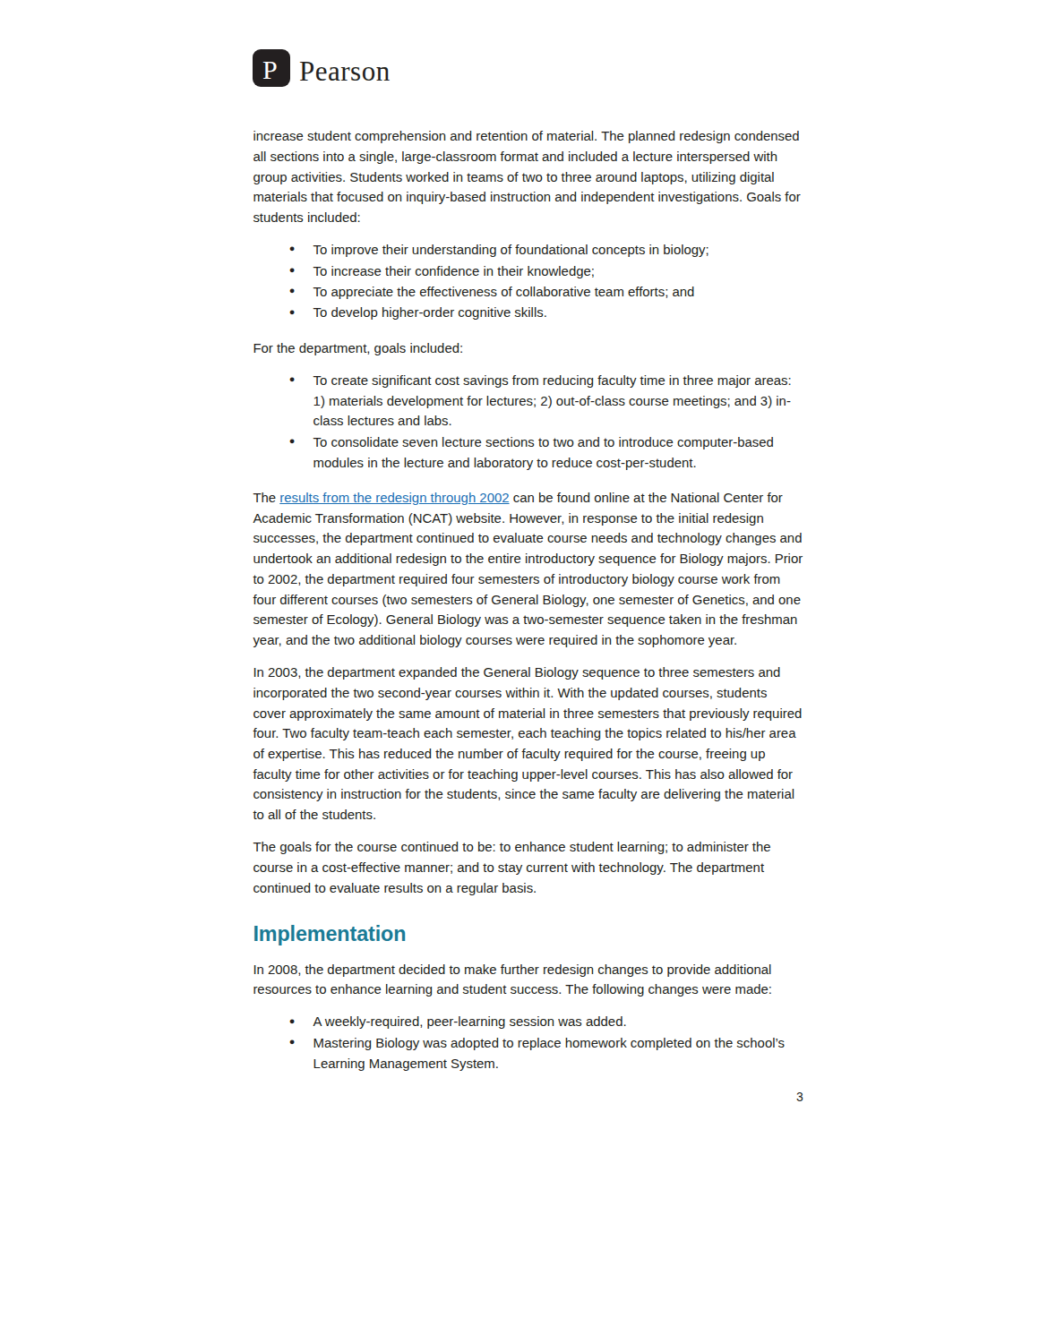P Pearson
increase student comprehension and retention of material. The planned redesign condensed all sections into a single, large-classroom format and included a lecture interspersed with group activities. Students worked in teams of two to three around laptops, utilizing digital materials that focused on inquiry-based instruction and independent investigations. Goals for students included:
To improve their understanding of foundational concepts in biology;
To increase their confidence in their knowledge;
To appreciate the effectiveness of collaborative team efforts; and
To develop higher-order cognitive skills.
For the department, goals included:
To create significant cost savings from reducing faculty time in three major areas: 1) materials development for lectures; 2) out-of-class course meetings; and 3) in-class lectures and labs.
To consolidate seven lecture sections to two and to introduce computer-based modules in the lecture and laboratory to reduce cost-per-student.
The results from the redesign through 2002 can be found online at the National Center for Academic Transformation (NCAT) website. However, in response to the initial redesign successes, the department continued to evaluate course needs and technology changes and undertook an additional redesign to the entire introductory sequence for Biology majors. Prior to 2002, the department required four semesters of introductory biology course work from four different courses (two semesters of General Biology, one semester of Genetics, and one semester of Ecology). General Biology was a two-semester sequence taken in the freshman year, and the two additional biology courses were required in the sophomore year.
In 2003, the department expanded the General Biology sequence to three semesters and incorporated the two second-year courses within it. With the updated courses, students cover approximately the same amount of material in three semesters that previously required four. Two faculty team-teach each semester, each teaching the topics related to his/her area of expertise. This has reduced the number of faculty required for the course, freeing up faculty time for other activities or for teaching upper-level courses. This has also allowed for consistency in instruction for the students, since the same faculty are delivering the material to all of the students.
The goals for the course continued to be: to enhance student learning; to administer the course in a cost-effective manner; and to stay current with technology. The department continued to evaluate results on a regular basis.
Implementation
In 2008, the department decided to make further redesign changes to provide additional resources to enhance learning and student success. The following changes were made:
A weekly-required, peer-learning session was added.
Mastering Biology was adopted to replace homework completed on the school’s Learning Management System.
3